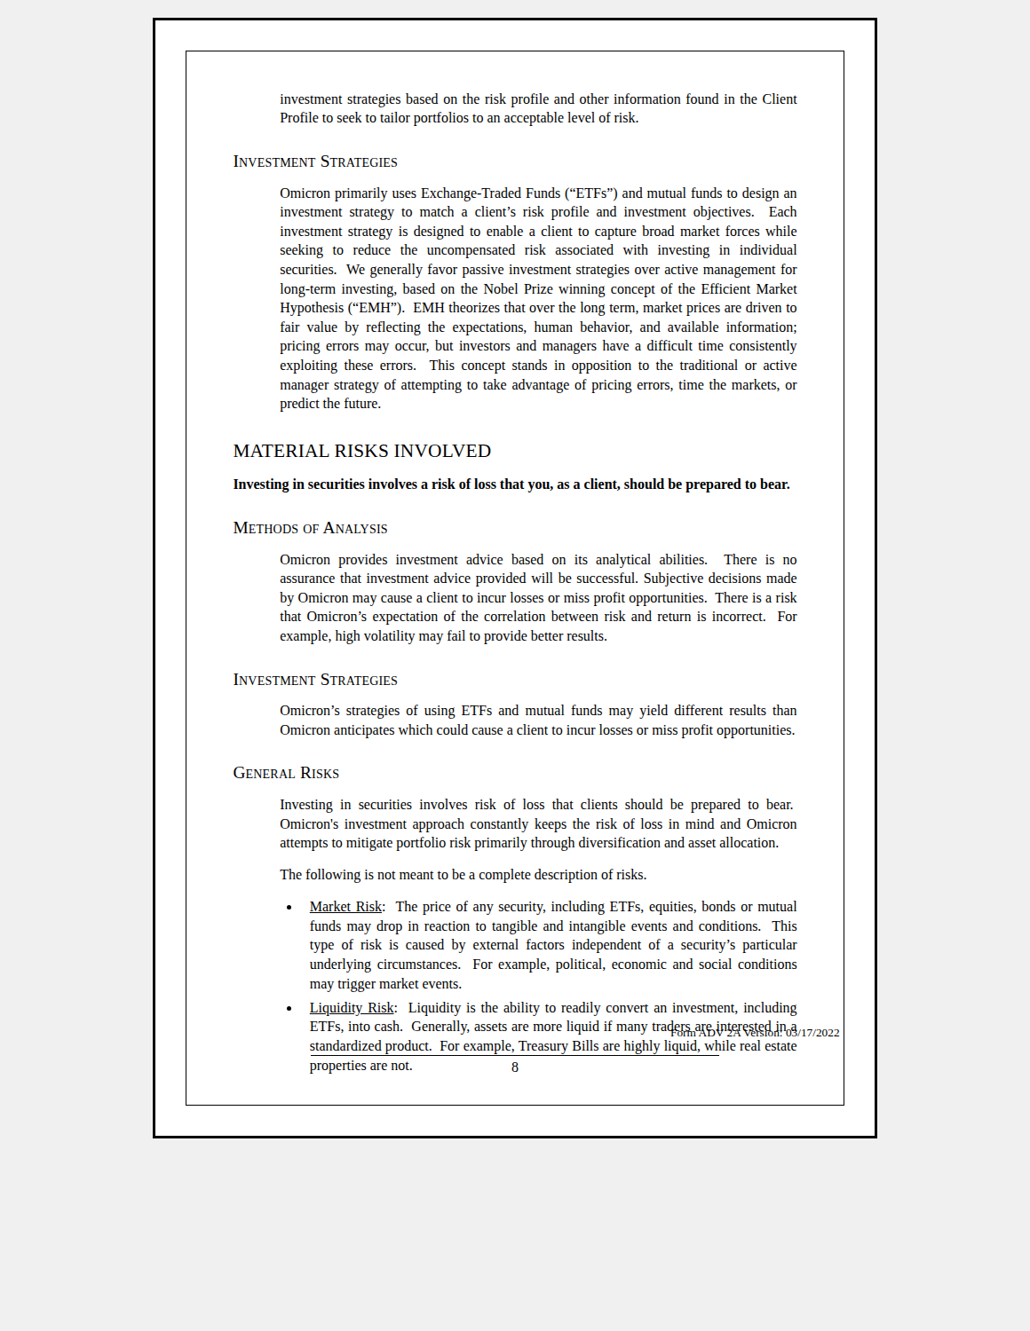investment strategies based on the risk profile and other information found in the Client Profile to seek to tailor portfolios to an acceptable level of risk.
Investment Strategies
Omicron primarily uses Exchange-Traded Funds (“ETFs”) and mutual funds to design an investment strategy to match a client’s risk profile and investment objectives. Each investment strategy is designed to enable a client to capture broad market forces while seeking to reduce the uncompensated risk associated with investing in individual securities. We generally favor passive investment strategies over active management for long-term investing, based on the Nobel Prize winning concept of the Efficient Market Hypothesis (“EMH”). EMH theorizes that over the long term, market prices are driven to fair value by reflecting the expectations, human behavior, and available information; pricing errors may occur, but investors and managers have a difficult time consistently exploiting these errors. This concept stands in opposition to the traditional or active manager strategy of attempting to take advantage of pricing errors, time the markets, or predict the future.
MATERIAL RISKS INVOLVED
Investing in securities involves a risk of loss that you, as a client, should be prepared to bear.
Methods of Analysis
Omicron provides investment advice based on its analytical abilities. There is no assurance that investment advice provided will be successful. Subjective decisions made by Omicron may cause a client to incur losses or miss profit opportunities. There is a risk that Omicron’s expectation of the correlation between risk and return is incorrect. For example, high volatility may fail to provide better results.
Investment Strategies
Omicron’s strategies of using ETFs and mutual funds may yield different results than Omicron anticipates which could cause a client to incur losses or miss profit opportunities.
General Risks
Investing in securities involves risk of loss that clients should be prepared to bear. Omicron's investment approach constantly keeps the risk of loss in mind and Omicron attempts to mitigate portfolio risk primarily through diversification and asset allocation.
The following is not meant to be a complete description of risks.
Market Risk: The price of any security, including ETFs, equities, bonds or mutual funds may drop in reaction to tangible and intangible events and conditions. This type of risk is caused by external factors independent of a security’s particular underlying circumstances. For example, political, economic and social conditions may trigger market events.
Liquidity Risk: Liquidity is the ability to readily convert an investment, including ETFs, into cash. Generally, assets are more liquid if many traders are interested in a standardized product. For example, Treasury Bills are highly liquid, while real estate properties are not.
Form ADV 2A Version: 03/17/2022
8